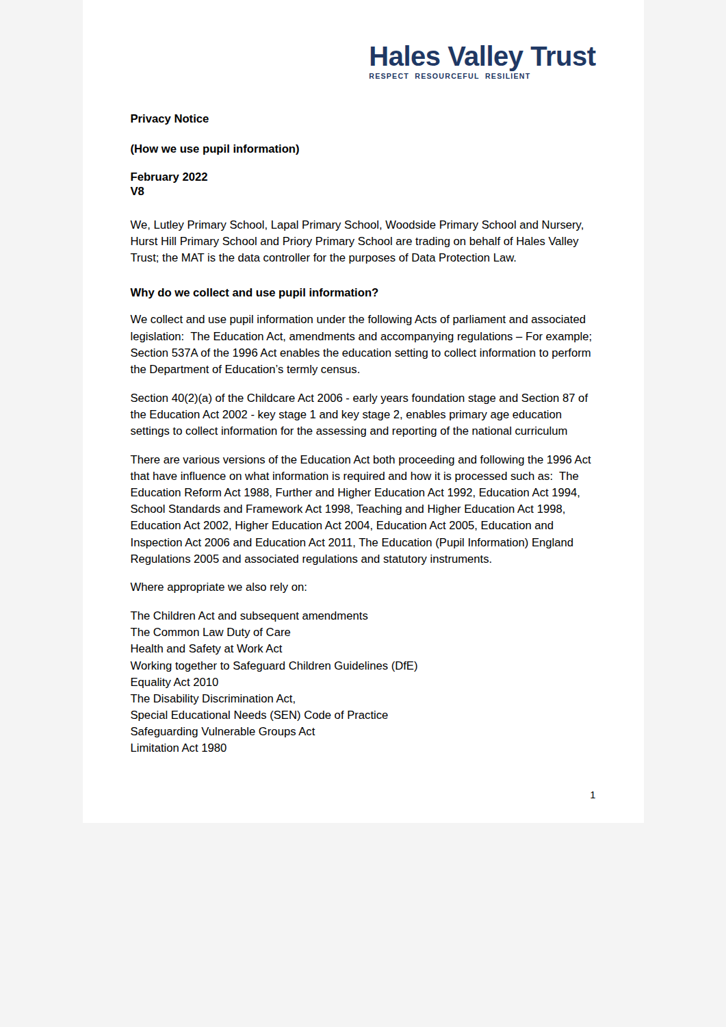Hales Valley Trust
Respect Resourceful Resilient
Privacy Notice
(How we use pupil information)
February 2022
V8
We, Lutley Primary School, Lapal Primary School, Woodside Primary School and Nursery, Hurst Hill Primary School and Priory Primary School are trading on behalf of Hales Valley Trust; the MAT is the data controller for the purposes of Data Protection Law.
Why do we collect and use pupil information?
We collect and use pupil information under the following Acts of parliament and associated legislation: The Education Act, amendments and accompanying regulations – For example; Section 537A of the 1996 Act enables the education setting to collect information to perform the Department of Education’s termly census.
Section 40(2)(a) of the Childcare Act 2006 - early years foundation stage and Section 87 of the Education Act 2002 - key stage 1 and key stage 2, enables primary age education settings to collect information for the assessing and reporting of the national curriculum
There are various versions of the Education Act both proceeding and following the 1996 Act that have influence on what information is required and how it is processed such as: The Education Reform Act 1988, Further and Higher Education Act 1992, Education Act 1994, School Standards and Framework Act 1998, Teaching and Higher Education Act 1998, Education Act 2002, Higher Education Act 2004, Education Act 2005, Education and Inspection Act 2006 and Education Act 2011, The Education (Pupil Information) England Regulations 2005 and associated regulations and statutory instruments.
Where appropriate we also rely on:
The Children Act and subsequent amendments
The Common Law Duty of Care
Health and Safety at Work Act
Working together to Safeguard Children Guidelines (DfE)
Equality Act 2010
The Disability Discrimination Act,
Special Educational Needs (SEN) Code of Practice
Safeguarding Vulnerable Groups Act
Limitation Act 1980
1